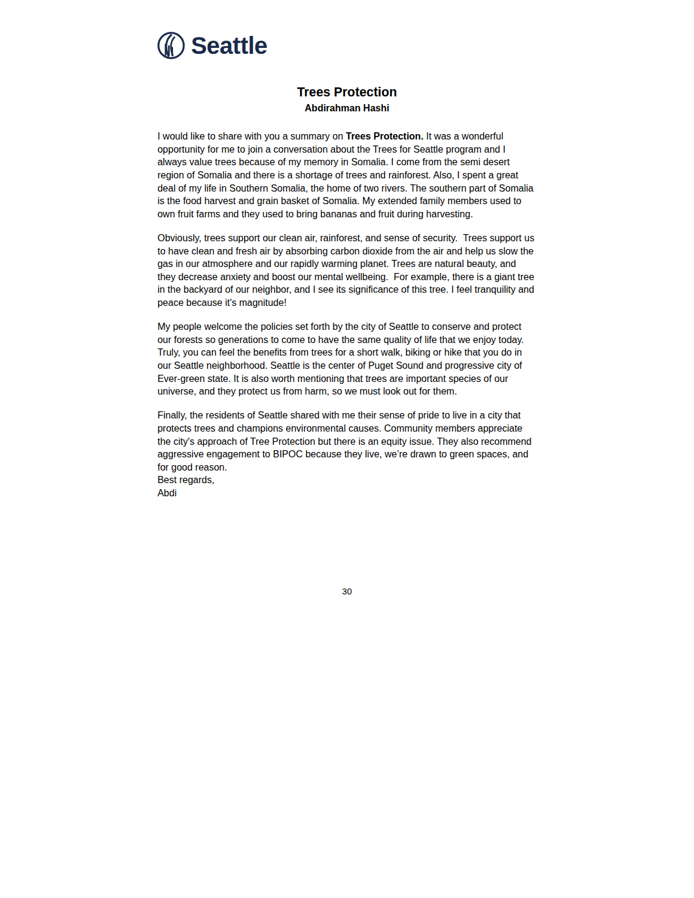Seattle
Trees Protection
Abdirahman Hashi
I would like to share with you a summary on Trees Protection. It was a wonderful opportunity for me to join a conversation about the Trees for Seattle program and I always value trees because of my memory in Somalia. I come from the semi desert region of Somalia and there is a shortage of trees and rainforest. Also, I spent a great deal of my life in Southern Somalia, the home of two rivers. The southern part of Somalia is the food harvest and grain basket of Somalia. My extended family members used to own fruit farms and they used to bring bananas and fruit during harvesting.
Obviously, trees support our clean air, rainforest, and sense of security. Trees support us to have clean and fresh air by absorbing carbon dioxide from the air and help us slow the gas in our atmosphere and our rapidly warming planet. Trees are natural beauty, and they decrease anxiety and boost our mental wellbeing. For example, there is a giant tree in the backyard of our neighbor, and I see its significance of this tree. I feel tranquility and peace because it's magnitude!
My people welcome the policies set forth by the city of Seattle to conserve and protect our forests so generations to come to have the same quality of life that we enjoy today. Truly, you can feel the benefits from trees for a short walk, biking or hike that you do in our Seattle neighborhood. Seattle is the center of Puget Sound and progressive city of Ever-green state. It is also worth mentioning that trees are important species of our universe, and they protect us from harm, so we must look out for them.
Finally, the residents of Seattle shared with me their sense of pride to live in a city that protects trees and champions environmental causes. Community members appreciate the city's approach of Tree Protection but there is an equity issue. They also recommend aggressive engagement to BIPOC because they live, we’re drawn to green spaces, and for good reason.
Best regards,
Abdi
30